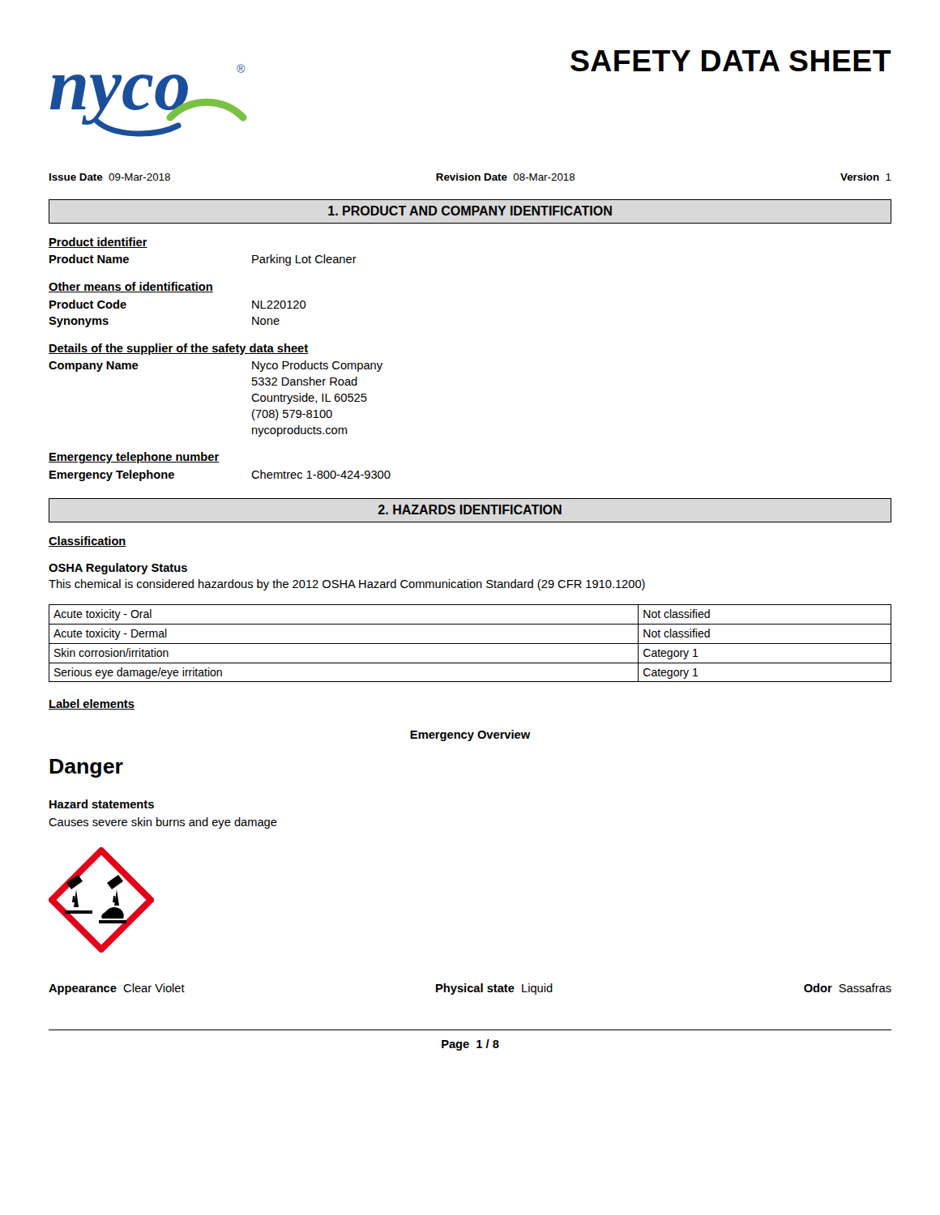nyco ®
SAFETY DATA SHEET
Issue Date 09-Mar-2018
Revision Date 08-Mar-2018
Version 1
1. PRODUCT AND COMPANY IDENTIFICATION
Product identifier
| Product Name | Parking Lot Cleaner |
Other means of identification
| Product Code | NL220120 |
| Synonyms | None |
Details of the supplier of the safety data sheet
| Company Name | Nyco Products Company 5332 Dansher Road Countryside, IL 60525 (708) 579-8100 nycoproducts.com |
Emergency telephone number
| Emergency Telephone | Chemtrec 1-800-424-9300 |
2. HAZARDS IDENTIFICATION
Classification
OSHA Regulatory Status
This chemical is considered hazardous by the 2012 OSHA Hazard Communication Standard (29 CFR 1910.1200)
| Acute toxicity - Oral | Not classified |
| Acute toxicity - Dermal | Not classified |
| Skin corrosion/irritation | Category 1 |
| Serious eye damage/eye irritation | Category 1 |
Label elements
Emergency Overview
Danger
Hazard statements
Causes severe skin burns and eye damage
Appearance Clear Violet
Physical state Liquid
Odor Sassafras
Page 1 / 8